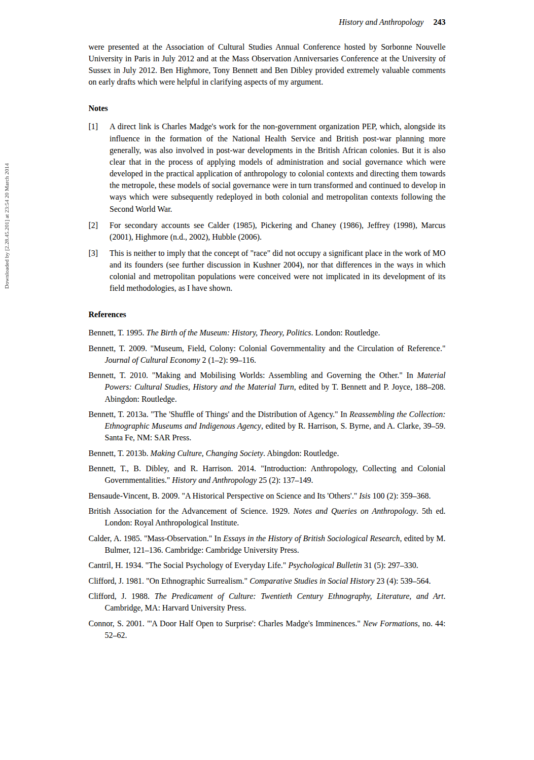Downloaded by [2.28.45.201] at 23:54 20 March 2014
History and Anthropology 243
were presented at the Association of Cultural Studies Annual Conference hosted by Sorbonne Nouvelle University in Paris in July 2012 and at the Mass Observation Anniversaries Conference at the University of Sussex in July 2012. Ben Highmore, Tony Bennett and Ben Dibley provided extremely valuable comments on early drafts which were helpful in clarifying aspects of my argument.
Notes
[1] A direct link is Charles Madge's work for the non-government organization PEP, which, alongside its influence in the formation of the National Health Service and British post-war planning more generally, was also involved in post-war developments in the British African colonies. But it is also clear that in the process of applying models of administration and social governance which were developed in the practical application of anthropology to colonial contexts and directing them towards the metropole, these models of social governance were in turn transformed and continued to develop in ways which were subsequently redeployed in both colonial and metropolitan contexts following the Second World War.
[2] For secondary accounts see Calder (1985), Pickering and Chaney (1986), Jeffrey (1998), Marcus (2001), Highmore (n.d., 2002), Hubble (2006).
[3] This is neither to imply that the concept of "race" did not occupy a significant place in the work of MO and its founders (see further discussion in Kushner 2004), nor that differences in the ways in which colonial and metropolitan populations were conceived were not implicated in its development of its field methodologies, as I have shown.
References
Bennett, T. 1995. The Birth of the Museum: History, Theory, Politics. London: Routledge.
Bennett, T. 2009. "Museum, Field, Colony: Colonial Governmentality and the Circulation of Reference." Journal of Cultural Economy 2 (1–2): 99–116.
Bennett, T. 2010. "Making and Mobilising Worlds: Assembling and Governing the Other." In Material Powers: Cultural Studies, History and the Material Turn, edited by T. Bennett and P. Joyce, 188–208. Abingdon: Routledge.
Bennett, T. 2013a. "The 'Shuffle of Things' and the Distribution of Agency." In Reassembling the Collection: Ethnographic Museums and Indigenous Agency, edited by R. Harrison, S. Byrne, and A. Clarke, 39–59. Santa Fe, NM: SAR Press.
Bennett, T. 2013b. Making Culture, Changing Society. Abingdon: Routledge.
Bennett, T., B. Dibley, and R. Harrison. 2014. "Introduction: Anthropology, Collecting and Colonial Governmentalities." History and Anthropology 25 (2): 137–149.
Bensaude-Vincent, B. 2009. "A Historical Perspective on Science and Its 'Others'." Isis 100 (2): 359–368.
British Association for the Advancement of Science. 1929. Notes and Queries on Anthropology. 5th ed. London: Royal Anthropological Institute.
Calder, A. 1985. "Mass-Observation." In Essays in the History of British Sociological Research, edited by M. Bulmer, 121–136. Cambridge: Cambridge University Press.
Cantril, H. 1934. "The Social Psychology of Everyday Life." Psychological Bulletin 31 (5): 297–330.
Clifford, J. 1981. "On Ethnographic Surrealism." Comparative Studies in Social History 23 (4): 539–564.
Clifford, J. 1988. The Predicament of Culture: Twentieth Century Ethnography, Literature, and Art. Cambridge, MA: Harvard University Press.
Connor, S. 2001. "'A Door Half Open to Surprise': Charles Madge's Imminences." New Formations, no. 44: 52–62.